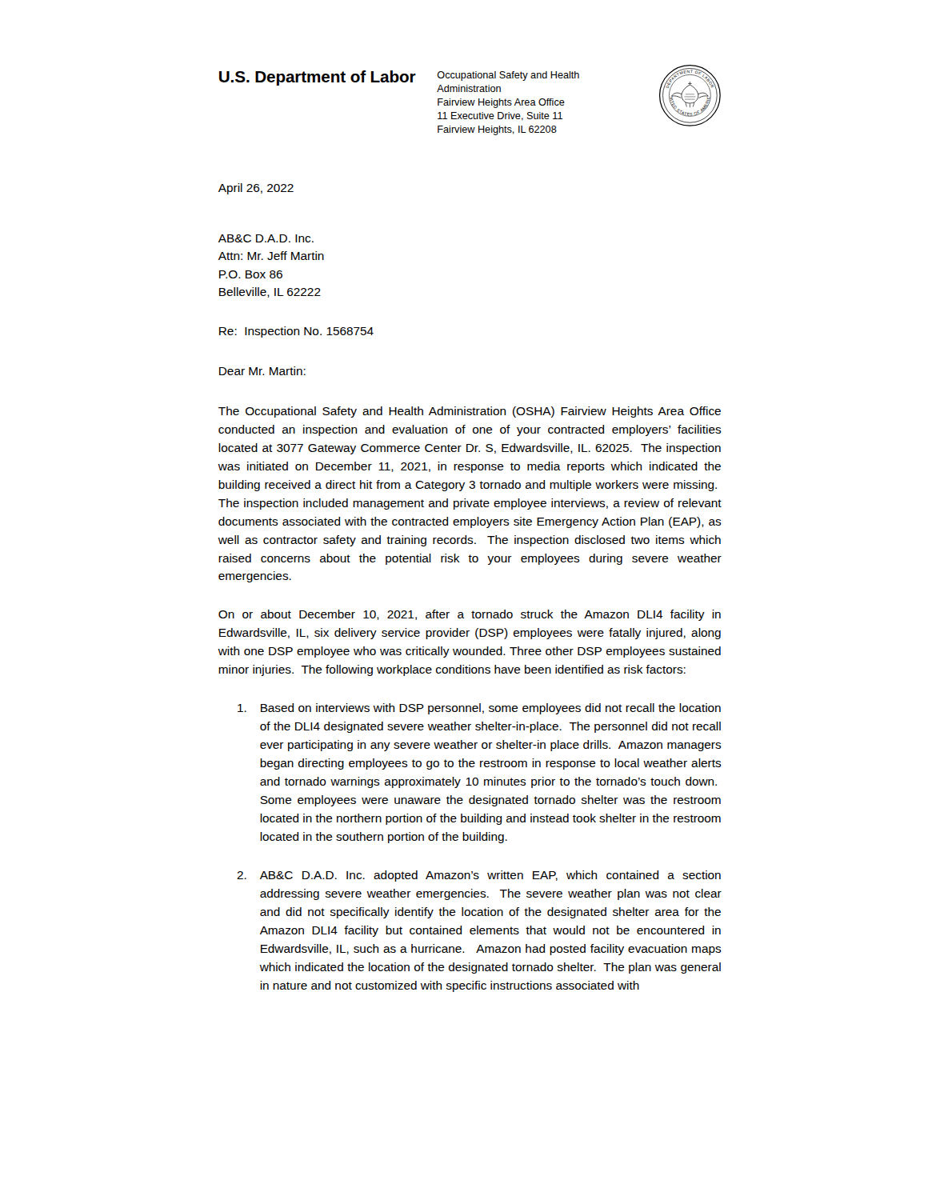U.S. Department of Labor
Occupational Safety and Health Administration
Fairview Heights Area Office
11 Executive Drive, Suite 11
Fairview Heights, IL 62208
DEPARTMENT OF LABOR UNITED STATES OF AMERICA
April 26, 2022
AB&C D.A.D. Inc.
Attn: Mr. Jeff Martin
P.O. Box 86
Belleville, IL 62222
Re: Inspection No. 1568754
Dear Mr. Martin:
The Occupational Safety and Health Administration (OSHA) Fairview Heights Area Office conducted an inspection and evaluation of one of your contracted employers’ facilities located at 3077 Gateway Commerce Center Dr. S, Edwardsville, IL. 62025. The inspection was initiated on December 11, 2021, in response to media reports which indicated the building received a direct hit from a Category 3 tornado and multiple workers were missing. The inspection included management and private employee interviews, a review of relevant documents associated with the contracted employers site Emergency Action Plan (EAP), as well as contractor safety and training records. The inspection disclosed two items which raised concerns about the potential risk to your employees during severe weather emergencies.
On or about December 10, 2021, after a tornado struck the Amazon DLI4 facility in Edwardsville, IL, six delivery service provider (DSP) employees were fatally injured, along with one DSP employee who was critically wounded. Three other DSP employees sustained minor injuries. The following workplace conditions have been identified as risk factors:
Based on interviews with DSP personnel, some employees did not recall the location of the DLI4 designated severe weather shelter-in-place. The personnel did not recall ever participating in any severe weather or shelter-in place drills. Amazon managers began directing employees to go to the restroom in response to local weather alerts and tornado warnings approximately 10 minutes prior to the tornado’s touch down. Some employees were unaware the designated tornado shelter was the restroom located in the northern portion of the building and instead took shelter in the restroom located in the southern portion of the building.
AB&C D.A.D. Inc. adopted Amazon’s written EAP, which contained a section addressing severe weather emergencies. The severe weather plan was not clear and did not specifically identify the location of the designated shelter area for the Amazon DLI4 facility but contained elements that would not be encountered in Edwardsville, IL, such as a hurricane. Amazon had posted facility evacuation maps which indicated the location of the designated tornado shelter. The plan was general in nature and not customized with specific instructions associated with